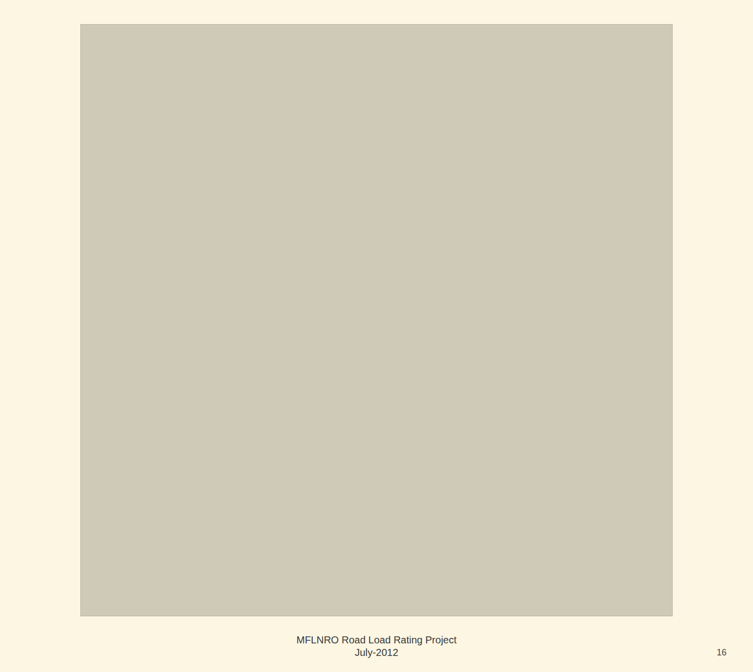MFLNRO Road Load Rating Project
July-2012
16